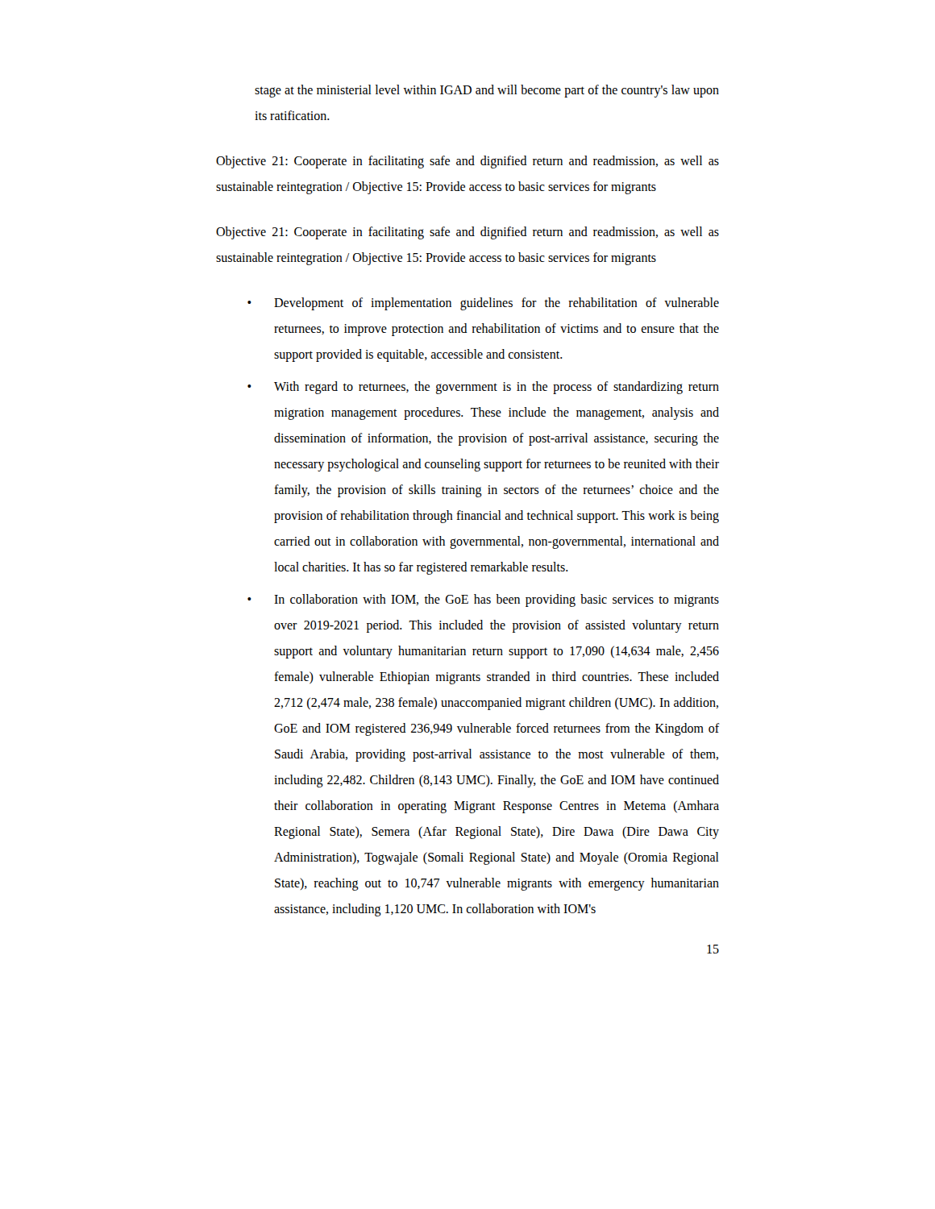stage at the ministerial level within IGAD and will become part of the country's law upon its ratification.
Objective 21: Cooperate in facilitating safe and dignified return and readmission, as well as sustainable reintegration / Objective 15: Provide access to basic services for migrants
Objective 21: Cooperate in facilitating safe and dignified return and readmission, as well as sustainable reintegration / Objective 15: Provide access to basic services for migrants
Development of implementation guidelines for the rehabilitation of vulnerable returnees, to improve protection and rehabilitation of victims and to ensure that the support provided is equitable, accessible and consistent.
With regard to returnees, the government is in the process of standardizing return migration management procedures. These include the management, analysis and dissemination of information, the provision of post-arrival assistance, securing the necessary psychological and counseling support for returnees to be reunited with their family, the provision of skills training in sectors of the returnees’ choice and the provision of rehabilitation through financial and technical support. This work is being carried out in collaboration with governmental, non-governmental, international and local charities. It has so far registered remarkable results.
In collaboration with IOM, the GoE has been providing basic services to migrants over 2019-2021 period. This included the provision of assisted voluntary return support and voluntary humanitarian return support to 17,090 (14,634 male, 2,456 female) vulnerable Ethiopian migrants stranded in third countries. These included 2,712 (2,474 male, 238 female) unaccompanied migrant children (UMC). In addition, GoE and IOM registered 236,949 vulnerable forced returnees from the Kingdom of Saudi Arabia, providing post-arrival assistance to the most vulnerable of them, including 22,482. Children (8,143 UMC). Finally, the GoE and IOM have continued their collaboration in operating Migrant Response Centres in Metema (Amhara Regional State), Semera (Afar Regional State), Dire Dawa (Dire Dawa City Administration), Togwajale (Somali Regional State) and Moyale (Oromia Regional State), reaching out to 10,747 vulnerable migrants with emergency humanitarian assistance, including 1,120 UMC. In collaboration with IOM's
15